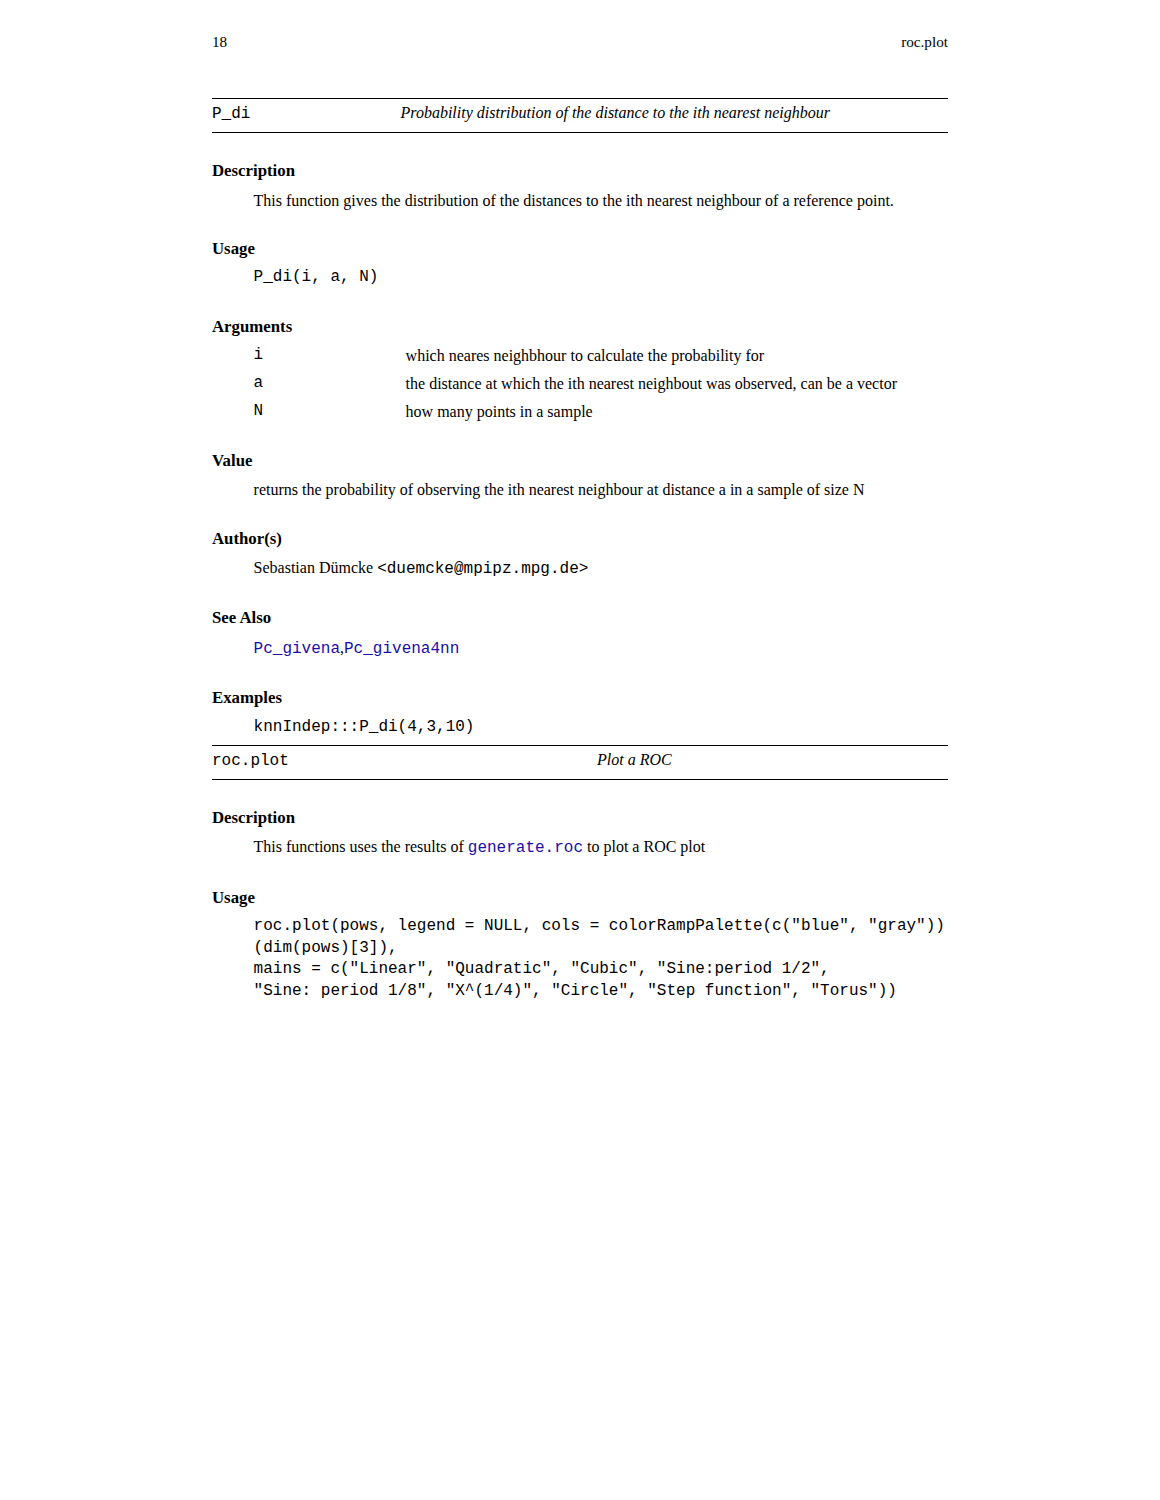18 roc.plot
P_di Probability distribution of the distance to the ith nearest neighbour
Description
This function gives the distribution of the distances to the ith nearest neighbour of a reference point.
Usage
P_di(i, a, N)
Arguments
i
which neares neighbhour to calculate the probability for
a
the distance at which the ith nearest neighbout was observed, can be a vector
N
how many points in a sample
Value
returns the probability of observing the ith nearest neighbour at distance a in a sample of size N
Author(s)
Sebastian Dümcke <duemcke@mpipz.mpg.de>
See Also
Pc_givena,Pc_givena4nn
Examples
knnIndep:::P_di(4,3,10)
roc.plot Plot a ROC
Description
This functions uses the results of generate.roc to plot a ROC plot
Usage
roc.plot(pows, legend = NULL, cols = colorRampPalette(c("blue", "gray"))(dim(pows)[3]),
mains = c("Linear", "Quadratic", "Cubic", "Sine:period 1/2",
"Sine: period 1/8", "X^(1/4)", "Circle", "Step function", "Torus"))